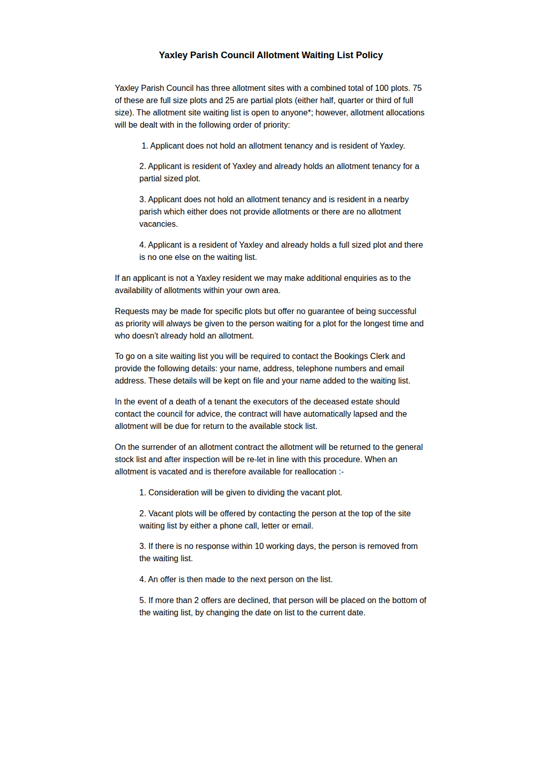Yaxley Parish Council Allotment Waiting List Policy
Yaxley Parish Council has three allotment sites with a combined total of 100 plots. 75 of these are full size plots and 25 are partial plots (either half, quarter or third of full size). The allotment site waiting list is open to anyone*; however, allotment allocations will be dealt with in the following order of priority:
1. Applicant does not hold an allotment tenancy and is resident of Yaxley.
2. Applicant is resident of Yaxley and already holds an allotment tenancy for a partial sized plot.
3. Applicant does not hold an allotment tenancy and is resident in a nearby parish which either does not provide allotments or there are no allotment vacancies.
4. Applicant is a resident of Yaxley and already holds a full sized plot and there is no one else on the waiting list.
If an applicant is not a Yaxley resident we may make additional enquiries as to the availability of allotments within your own area.
Requests may be made for specific plots but offer no guarantee of being successful as priority will always be given to the person waiting for a plot for the longest time and who doesn't already hold an allotment.
To go on a site waiting list you will be required to contact the Bookings Clerk and provide the following details: your name, address, telephone numbers and email address. These details will be kept on file and your name added to the waiting list.
In the event of a death of a tenant the executors of the deceased estate should contact the council for advice, the contract will have automatically lapsed and the allotment will be due for return to the available stock list.
On the surrender of an allotment contract the allotment will be returned to the general stock list and after inspection will be re-let in line with this procedure. When an allotment is vacated and is therefore available for reallocation :-
1. Consideration will be given to dividing the vacant plot.
2. Vacant plots will be offered by contacting the person at the top of the site waiting list by either a phone call, letter or email.
3. If there is no response within 10 working days, the person is removed from the waiting list.
4. An offer is then made to the next person on the list.
5. If more than 2 offers are declined, that person will be placed on the bottom of the waiting list, by changing the date on list to the current date.